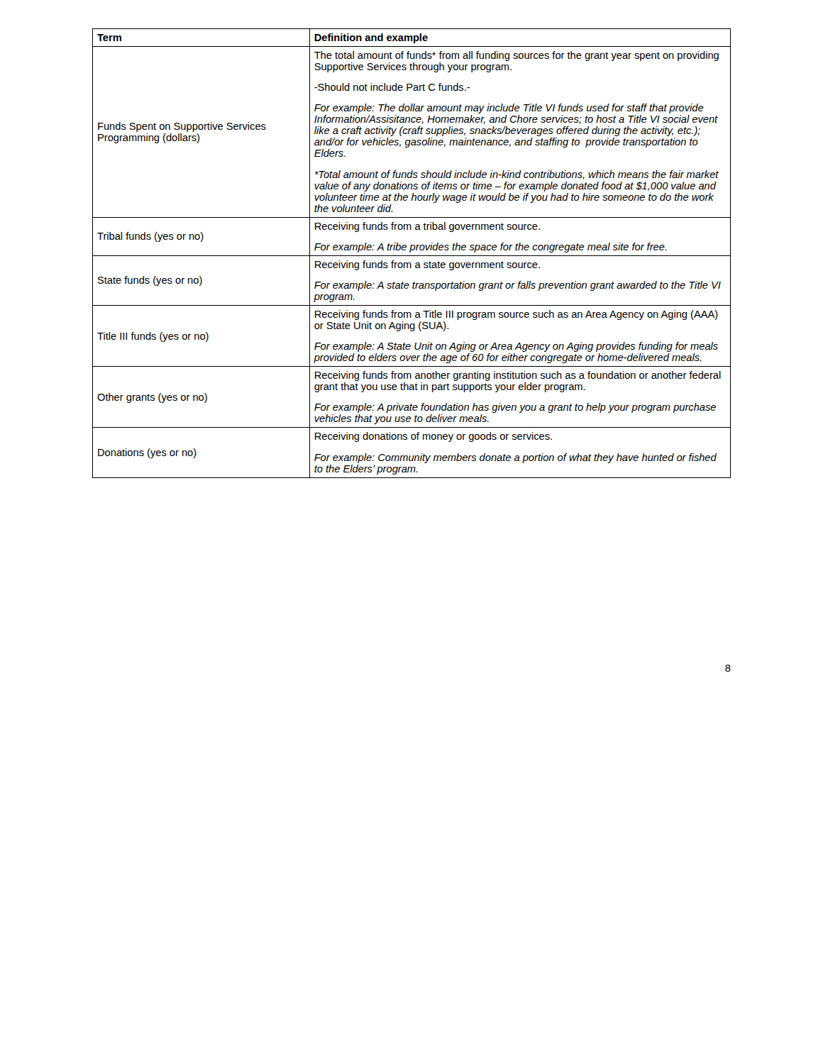| Term | Definition and example |
| --- | --- |
| Funds Spent on Supportive Services Programming (dollars) | The total amount of funds* from all funding sources for the grant year spent on providing Supportive Services through your program. -Should not include Part C funds.- For example: The dollar amount may include Title VI funds used for staff that provide Information/Assisitance, Homemaker, and Chore services; to host a Title VI social event like a craft activity (craft supplies, snacks/beverages offered during the activity, etc.); and/or for vehicles, gasoline, maintenance, and staffing to provide transportation to Elders. *Total amount of funds should include in-kind contributions, which means the fair market value of any donations of items or time – for example donated food at $1,000 value and volunteer time at the hourly wage it would be if you had to hire someone to do the work the volunteer did. |
| Tribal funds (yes or no) | Receiving funds from a tribal government source. For example: A tribe provides the space for the congregate meal site for free. |
| State funds (yes or no) | Receiving funds from a state government source. For example: A state transportation grant or falls prevention grant awarded to the Title VI program. |
| Title III funds (yes or no) | Receiving funds from a Title III program source such as an Area Agency on Aging (AAA) or State Unit on Aging (SUA). For example: A State Unit on Aging or Area Agency on Aging provides funding for meals provided to elders over the age of 60 for either congregate or home-delivered meals. |
| Other grants (yes or no) | Receiving funds from another granting institution such as a foundation or another federal grant that you use that in part supports your elder program. For example: A private foundation has given you a grant to help your program purchase vehicles that you use to deliver meals. |
| Donations (yes or no) | Receiving donations of money or goods or services. For example: Community members donate a portion of what they have hunted or fished to the Elders’ program. |
8